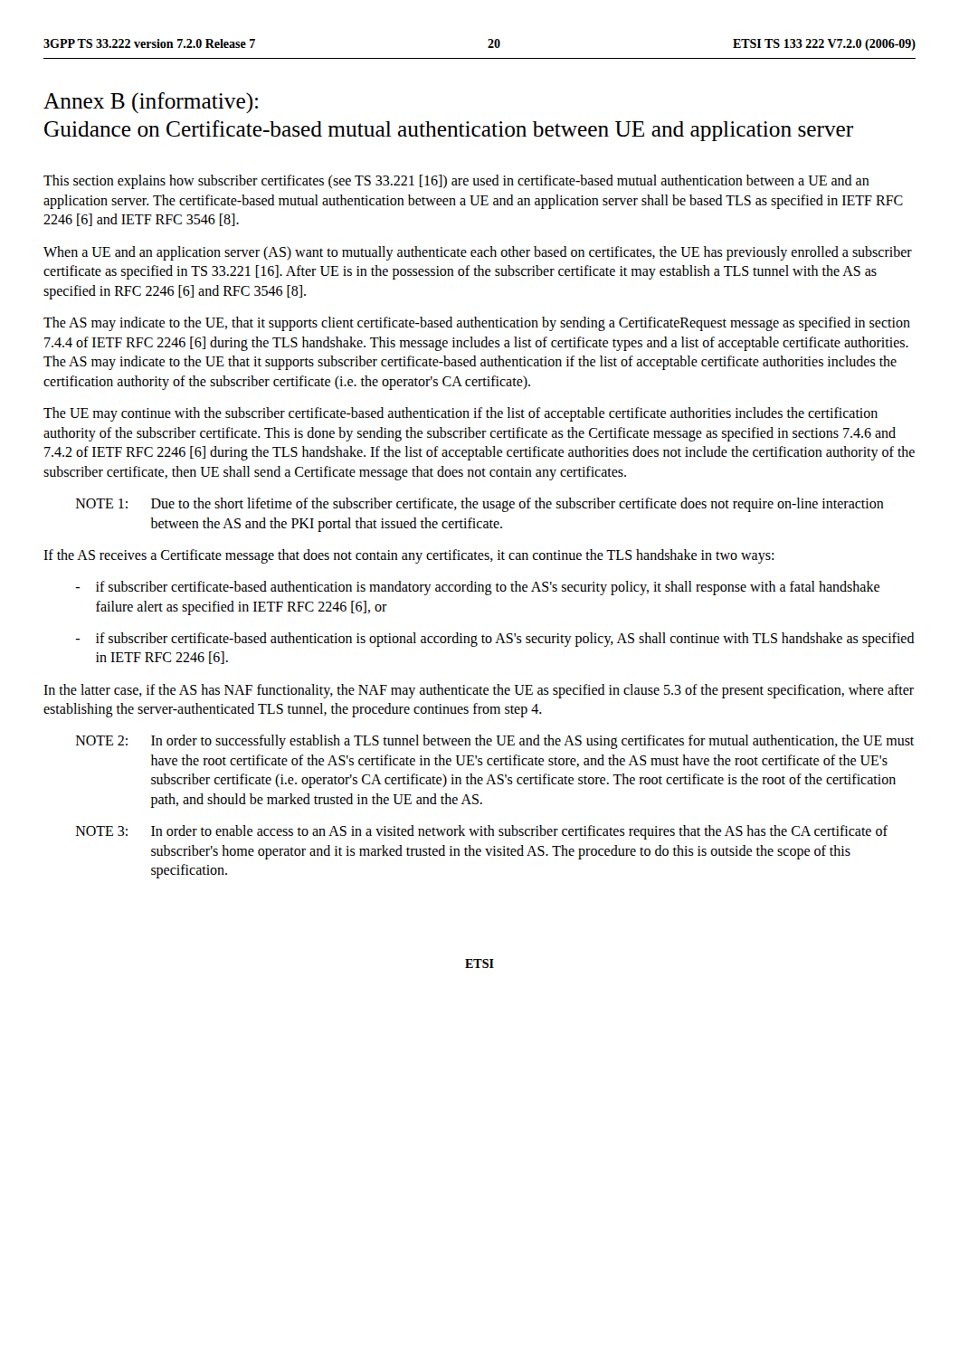3GPP TS 33.222 version 7.2.0 Release 7 20 ETSI TS 133 222 V7.2.0 (2006-09)
Annex B (informative):
Guidance on Certificate-based mutual authentication between UE and application server
This section explains how subscriber certificates (see TS 33.221 [16]) are used in certificate-based mutual authentication between a UE and an application server. The certificate-based mutual authentication between a UE and an application server shall be based TLS as specified in IETF RFC 2246 [6] and IETF RFC 3546 [8].
When a UE and an application server (AS) want to mutually authenticate each other based on certificates, the UE has previously enrolled a subscriber certificate as specified in TS 33.221 [16]. After UE is in the possession of the subscriber certificate it may establish a TLS tunnel with the AS as specified in RFC 2246 [6] and RFC 3546 [8].
The AS may indicate to the UE, that it supports client certificate-based authentication by sending a CertificateRequest message as specified in section 7.4.4 of IETF RFC 2246 [6] during the TLS handshake. This message includes a list of certificate types and a list of acceptable certificate authorities. The AS may indicate to the UE that it supports subscriber certificate-based authentication if the list of acceptable certificate authorities includes the certification authority of the subscriber certificate (i.e. the operator's CA certificate).
The UE may continue with the subscriber certificate-based authentication if the list of acceptable certificate authorities includes the certification authority of the subscriber certificate. This is done by sending the subscriber certificate as the Certificate message as specified in sections 7.4.6 and 7.4.2 of IETF RFC 2246 [6] during the TLS handshake. If the list of acceptable certificate authorities does not include the certification authority of the subscriber certificate, then UE shall send a Certificate message that does not contain any certificates.
NOTE 1: Due to the short lifetime of the subscriber certificate, the usage of the subscriber certificate does not require on-line interaction between the AS and the PKI portal that issued the certificate.
If the AS receives a Certificate message that does not contain any certificates, it can continue the TLS handshake in two ways:
if subscriber certificate-based authentication is mandatory according to the AS's security policy, it shall response with a fatal handshake failure alert as specified in IETF RFC 2246 [6], or
if subscriber certificate-based authentication is optional according to AS's security policy, AS shall continue with TLS handshake as specified in IETF RFC 2246 [6].
In the latter case, if the AS has NAF functionality, the NAF may authenticate the UE as specified in clause 5.3 of the present specification, where after establishing the server-authenticated TLS tunnel, the procedure continues from step 4.
NOTE 2: In order to successfully establish a TLS tunnel between the UE and the AS using certificates for mutual authentication, the UE must have the root certificate of the AS's certificate in the UE's certificate store, and the AS must have the root certificate of the UE's subscriber certificate (i.e. operator's CA certificate) in the AS's certificate store. The root certificate is the root of the certification path, and should be marked trusted in the UE and the AS.
NOTE 3: In order to enable access to an AS in a visited network with subscriber certificates requires that the AS has the CA certificate of subscriber's home operator and it is marked trusted in the visited AS. The procedure to do this is outside the scope of this specification.
ETSI